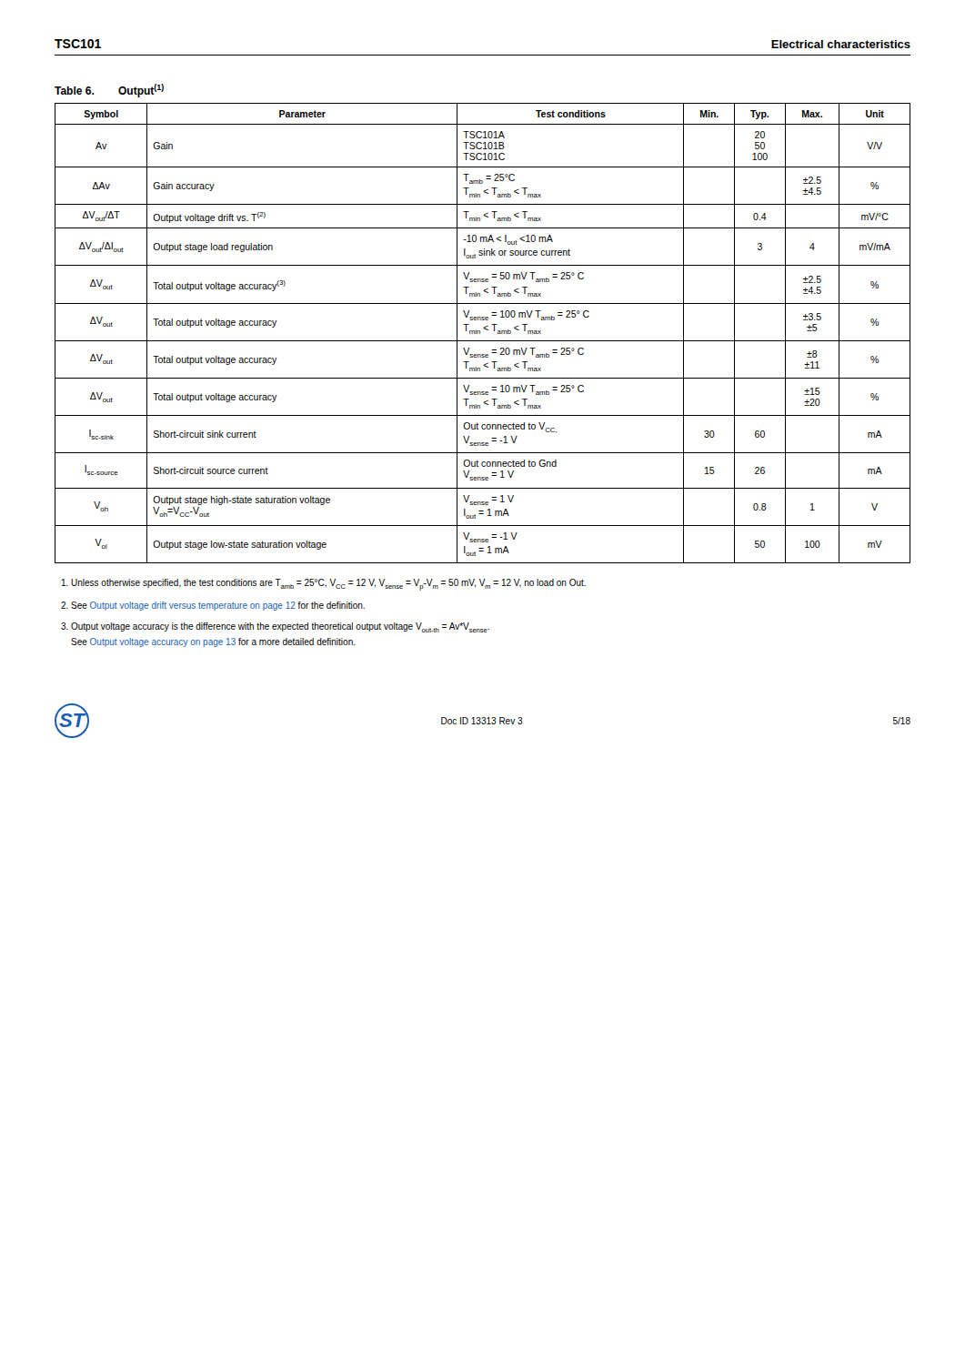TSC101
Electrical characteristics
Table 6. Output(1)
| Symbol | Parameter | Test conditions | Min. | Typ. | Max. | Unit |
| --- | --- | --- | --- | --- | --- | --- |
| Av | Gain | TSC101A TSC101B TSC101C | | 20 50 100 | | V/V |
| ΔAv | Gain accuracy | T amb = 25°C T min < T amb < T max | | | ±2.5 ±4.5 | % |
| ΔV out /ΔT | Output voltage drift vs. T (2) | T min < T amb < T max | | 0.4 | | mV/°C |
| ΔV out /ΔI out | Output stage load regulation | -10 mA < I out <10 mA I out sink or source current | | 3 | 4 | mV/mA |
| ΔV out | Total output voltage accuracy (3) | V sense = 50 mV T amb = 25° C T min < T amb < T max | | | ±2.5 ±4.5 | % |
| ΔV out | Total output voltage accuracy | V sense = 100 mV T amb = 25° C T min < T amb < T max | | | ±3.5 ±5 | % |
| ΔV out | Total output voltage accuracy | V sense = 20 mV T amb = 25° C T min < T amb < T max | | | ±8 ±11 | % |
| ΔV out | Total output voltage accuracy | V sense = 10 mV T amb = 25° C T min < T amb < T max | | | ±15 ±20 | % |
| I sc-sink | Short-circuit sink current | Out connected to V CC, V sense = -1 V | 30 | 60 | | mA |
| I sc-source | Short-circuit source current | Out connected to Gnd V sense = 1 V | 15 | 26 | | mA |
| V oh | Output stage high-state saturation voltage V oh =V CC -V out | V sense = 1 V I out = 1 mA | | 0.8 | 1 | V |
| V ol | Output stage low-state saturation voltage | V sense = -1 V I out = 1 mA | | 50 | 100 | mV |
Unless otherwise specified, the test conditions are Tamb = 25°C, VCC = 12 V, Vsense = Vp-Vm = 50 mV, Vm = 12 V, no load on Out.
See Output voltage drift versus temperature on page 12 for the definition.
Output voltage accuracy is the difference with the expected theoretical output voltage Vout-th = Av*Vsense.
See Output voltage accuracy on page 13 for a more detailed definition.
ST
Doc ID 13313 Rev 3
5/18